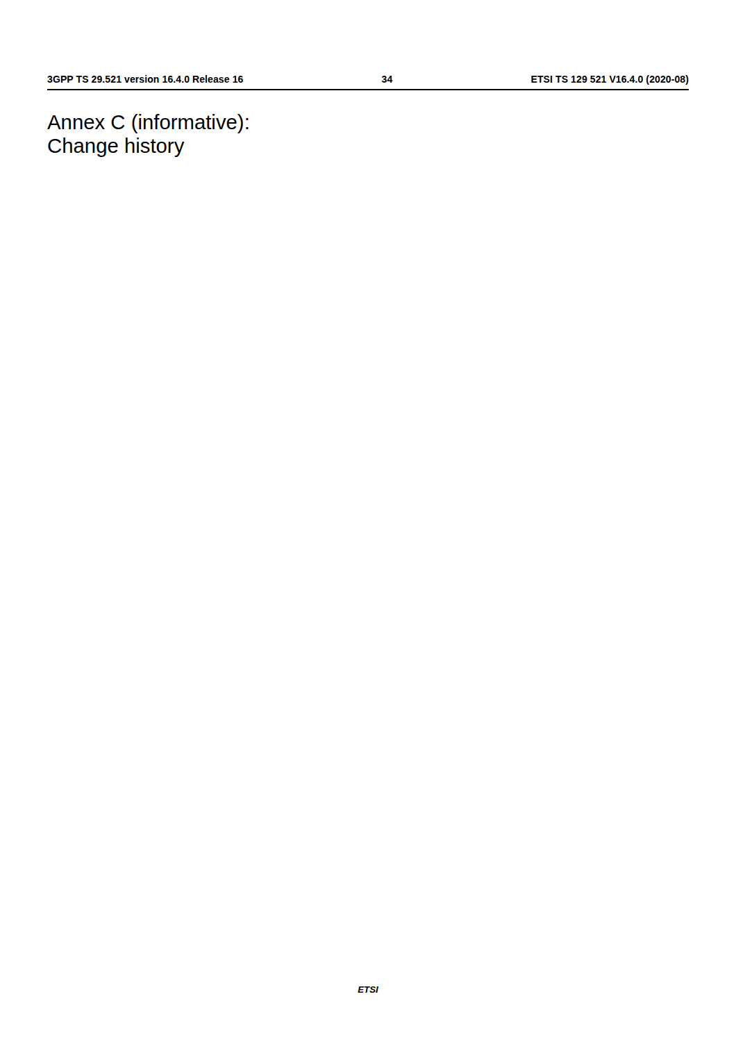3GPP TS 29.521 version 16.4.0 Release 16
34
ETSI TS 129 521 V16.4.0 (2020-08)
Annex C (informative): Change history
ETSI